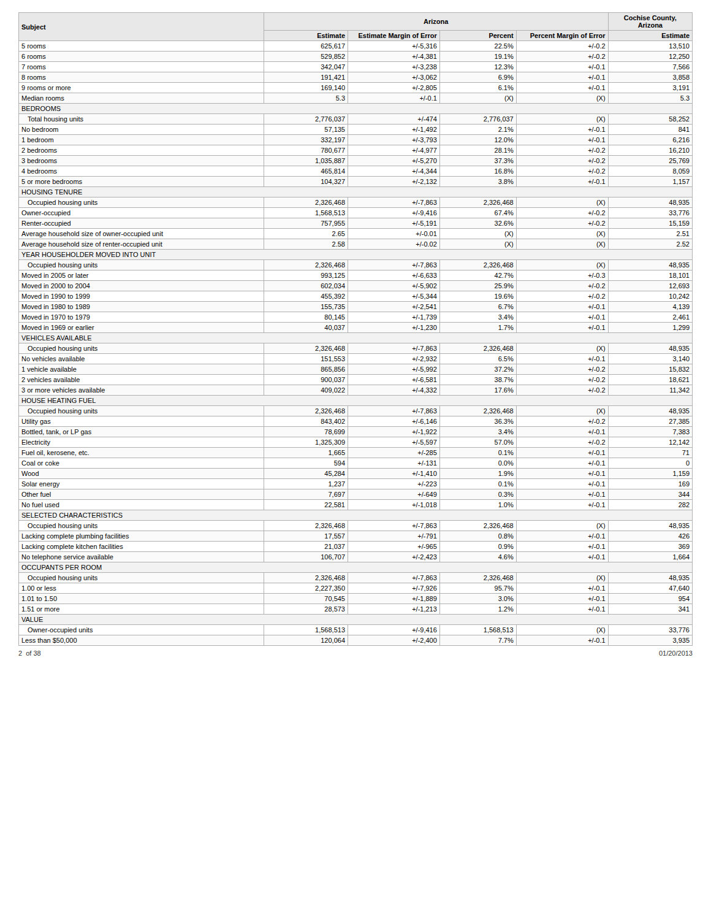| Subject | Arizona | Cochise County, Arizona |
| --- | --- | --- |
| Estimate | Estimate Margin of Error | Percent | Percent Margin of Error | Estimate |
| 5 rooms | 625,617 | +/-5,316 | 22.5% | +/-0.2 | 13,510 |
| 6 rooms | 529,852 | +/-4,381 | 19.1% | +/-0.2 | 12,250 |
| 7 rooms | 342,047 | +/-3,238 | 12.3% | +/-0.1 | 7,566 |
| 8 rooms | 191,421 | +/-3,062 | 6.9% | +/-0.1 | 3,858 |
| 9 rooms or more | 169,140 | +/-2,805 | 6.1% | +/-0.1 | 3,191 |
| Median rooms | 5.3 | +/-0.1 | (X) | (X) | 5.3 |
| BEDROOMS |
| Total housing units | 2,776,037 | +/-474 | 2,776,037 | (X) | 58,252 |
| No bedroom | 57,135 | +/-1,492 | 2.1% | +/-0.1 | 841 |
| 1 bedroom | 332,197 | +/-3,793 | 12.0% | +/-0.1 | 6,216 |
| 2 bedrooms | 780,677 | +/-4,977 | 28.1% | +/-0.2 | 16,210 |
| 3 bedrooms | 1,035,887 | +/-5,270 | 37.3% | +/-0.2 | 25,769 |
| 4 bedrooms | 465,814 | +/-4,344 | 16.8% | +/-0.2 | 8,059 |
| 5 or more bedrooms | 104,327 | +/-2,132 | 3.8% | +/-0.1 | 1,157 |
| HOUSING TENURE |
| Occupied housing units | 2,326,468 | +/-7,863 | 2,326,468 | (X) | 48,935 |
| Owner-occupied | 1,568,513 | +/-9,416 | 67.4% | +/-0.2 | 33,776 |
| Renter-occupied | 757,955 | +/-5,191 | 32.6% | +/-0.2 | 15,159 |
| Average household size of owner-occupied unit | 2.65 | +/-0.01 | (X) | (X) | 2.51 |
| Average household size of renter-occupied unit | 2.58 | +/-0.02 | (X) | (X) | 2.52 |
| YEAR HOUSEHOLDER MOVED INTO UNIT |
| Occupied housing units | 2,326,468 | +/-7,863 | 2,326,468 | (X) | 48,935 |
| Moved in 2005 or later | 993,125 | +/-6,633 | 42.7% | +/-0.3 | 18,101 |
| Moved in 2000 to 2004 | 602,034 | +/-5,902 | 25.9% | +/-0.2 | 12,693 |
| Moved in 1990 to 1999 | 455,392 | +/-5,344 | 19.6% | +/-0.2 | 10,242 |
| Moved in 1980 to 1989 | 155,735 | +/-2,541 | 6.7% | +/-0.1 | 4,139 |
| Moved in 1970 to 1979 | 80,145 | +/-1,739 | 3.4% | +/-0.1 | 2,461 |
| Moved in 1969 or earlier | 40,037 | +/-1,230 | 1.7% | +/-0.1 | 1,299 |
| VEHICLES AVAILABLE |
| Occupied housing units | 2,326,468 | +/-7,863 | 2,326,468 | (X) | 48,935 |
| No vehicles available | 151,553 | +/-2,932 | 6.5% | +/-0.1 | 3,140 |
| 1 vehicle available | 865,856 | +/-5,992 | 37.2% | +/-0.2 | 15,832 |
| 2 vehicles available | 900,037 | +/-6,581 | 38.7% | +/-0.2 | 18,621 |
| 3 or more vehicles available | 409,022 | +/-4,332 | 17.6% | +/-0.2 | 11,342 |
| HOUSE HEATING FUEL |
| Occupied housing units | 2,326,468 | +/-7,863 | 2,326,468 | (X) | 48,935 |
| Utility gas | 843,402 | +/-6,146 | 36.3% | +/-0.2 | 27,385 |
| Bottled, tank, or LP gas | 78,699 | +/-1,922 | 3.4% | +/-0.1 | 7,383 |
| Electricity | 1,325,309 | +/-5,597 | 57.0% | +/-0.2 | 12,142 |
| Fuel oil, kerosene, etc. | 1,665 | +/-285 | 0.1% | +/-0.1 | 71 |
| Coal or coke | 594 | +/-131 | 0.0% | +/-0.1 | 0 |
| Wood | 45,284 | +/-1,410 | 1.9% | +/-0.1 | 1,159 |
| Solar energy | 1,237 | +/-223 | 0.1% | +/-0.1 | 169 |
| Other fuel | 7,697 | +/-649 | 0.3% | +/-0.1 | 344 |
| No fuel used | 22,581 | +/-1,018 | 1.0% | +/-0.1 | 282 |
| SELECTED CHARACTERISTICS |
| Occupied housing units | 2,326,468 | +/-7,863 | 2,326,468 | (X) | 48,935 |
| Lacking complete plumbing facilities | 17,557 | +/-791 | 0.8% | +/-0.1 | 426 |
| Lacking complete kitchen facilities | 21,037 | +/-965 | 0.9% | +/-0.1 | 369 |
| No telephone service available | 106,707 | +/-2,423 | 4.6% | +/-0.1 | 1,664 |
| OCCUPANTS PER ROOM |
| Occupied housing units | 2,326,468 | +/-7,863 | 2,326,468 | (X) | 48,935 |
| 1.00 or less | 2,227,350 | +/-7,926 | 95.7% | +/-0.1 | 47,640 |
| 1.01 to 1.50 | 70,545 | +/-1,889 | 3.0% | +/-0.1 | 954 |
| 1.51 or more | 28,573 | +/-1,213 | 1.2% | +/-0.1 | 341 |
| VALUE |
| Owner-occupied units | 1,568,513 | +/-9,416 | 1,568,513 | (X) | 33,776 |
| Less than $50,000 | 120,064 | +/-2,400 | 7.7% | +/-0.1 | 3,935 |
2 of 38 01/20/2013